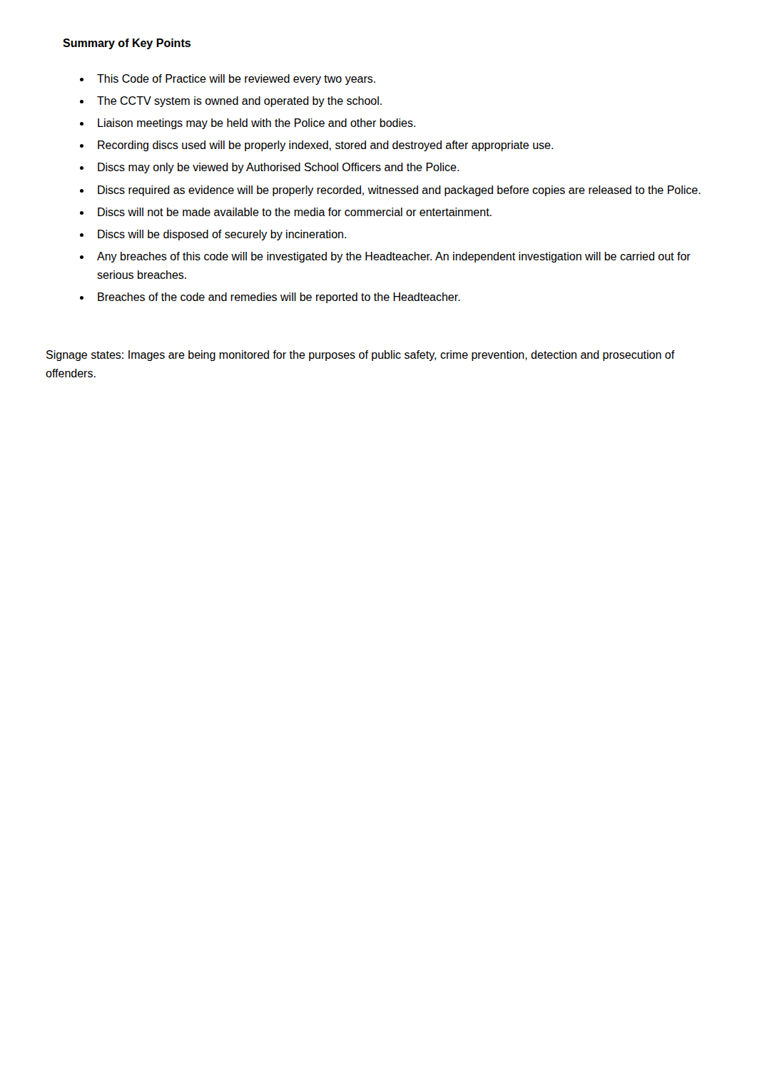Summary of Key Points
This Code of Practice will be reviewed every two years.
The CCTV system is owned and operated by the school.
Liaison meetings may be held with the Police and other bodies.
Recording discs used will be properly indexed, stored and destroyed after appropriate use.
Discs may only be viewed by Authorised School Officers and the Police.
Discs required as evidence will be properly recorded, witnessed and packaged before copies are released to the Police.
Discs will not be made available to the media for commercial or entertainment.
Discs will be disposed of securely by incineration.
Any breaches of this code will be investigated by the Headteacher. An independent investigation will be carried out for serious breaches.
Breaches of the code and remedies will be reported to the Headteacher.
Signage states: Images are being monitored for the purposes of public safety, crime prevention, detection and prosecution of offenders.